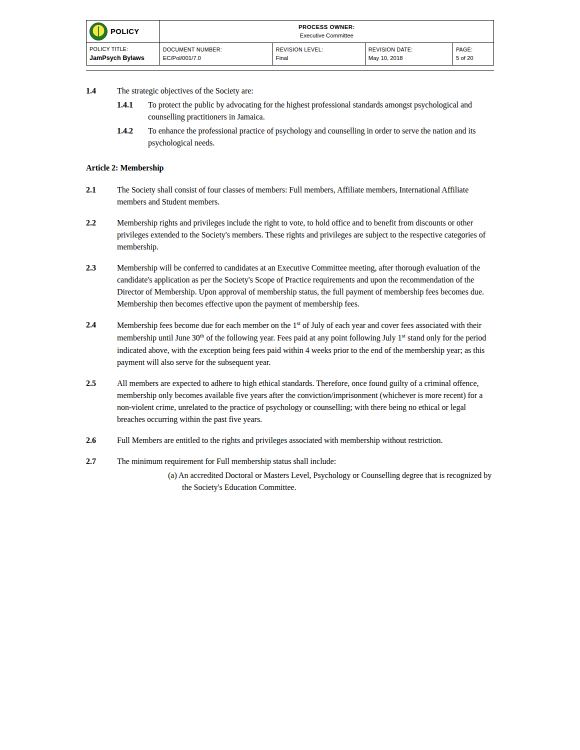| POLICY | PROCESS OWNER: Executive Committee |
| POLICY TITLE: JamPsych Bylaws | DOCUMENT NUMBER: EC/Pol/001/7.0 | REVISION LEVEL: Final | REVISION DATE: May 10, 2018 | PAGE: 5 of 20 |
1.4
The strategic objectives of the Society are:
1.4.1
To protect the public by advocating for the highest professional standards amongst psychological and counselling practitioners in Jamaica.
1.4.2
To enhance the professional practice of psychology and counselling in order to serve the nation and its psychological needs.
Article 2: Membership
2.1
The Society shall consist of four classes of members: Full members, Affiliate members, International Affiliate members and Student members.
2.2
Membership rights and privileges include the right to vote, to hold office and to benefit from discounts or other privileges extended to the Society's members. These rights and privileges are subject to the respective categories of membership.
2.3
Membership will be conferred to candidates at an Executive Committee meeting, after thorough evaluation of the candidate's application as per the Society's Scope of Practice requirements and upon the recommendation of the Director of Membership. Upon approval of membership status, the full payment of membership fees becomes due. Membership then becomes effective upon the payment of membership fees.
2.4
Membership fees become due for each member on the 1st of July of each year and cover fees associated with their membership until June 30th of the following year. Fees paid at any point following July 1st stand only for the period indicated above, with the exception being fees paid within 4 weeks prior to the end of the membership year; as this payment will also serve for the subsequent year.
2.5
All members are expected to adhere to high ethical standards. Therefore, once found guilty of a criminal offence, membership only becomes available five years after the conviction/imprisonment (whichever is more recent) for a non-violent crime, unrelated to the practice of psychology or counselling; with there being no ethical or legal breaches occurring within the past five years.
2.6
Full Members are entitled to the rights and privileges associated with membership without restriction.
2.7
The minimum requirement for Full membership status shall include:
(a) An accredited Doctoral or Masters Level, Psychology or Counselling degree that is recognized by the Society's Education Committee.